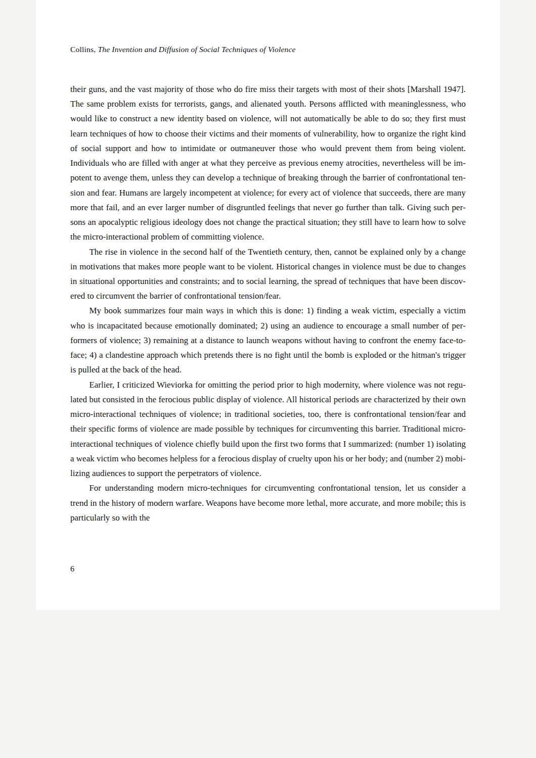Collins, The Invention and Diffusion of Social Techniques of Violence
their guns, and the vast majority of those who do fire miss their targets with most of their shots [Marshall 1947]. The same problem exists for terrorists, gangs, and alienated youth. Persons afflicted with meaninglessness, who would like to construct a new identity based on violence, will not automatically be able to do so; they first must learn techniques of how to choose their victims and their moments of vulnerability, how to organize the right kind of social support and how to intimidate or outmaneuver those who would prevent them from being violent. Individuals who are filled with anger at what they perceive as previous enemy atrocities, nevertheless will be impotent to avenge them, unless they can develop a technique of breaking through the barrier of confrontational tension and fear. Humans are largely incompetent at violence; for every act of violence that succeeds, there are many more that fail, and an ever larger number of disgruntled feelings that never go further than talk. Giving such persons an apocalyptic religious ideology does not change the practical situation; they still have to learn how to solve the micro-interactional problem of committing violence.
The rise in violence in the second half of the Twentieth century, then, cannot be explained only by a change in motivations that makes more people want to be violent. Historical changes in violence must be due to changes in situational opportunities and constraints; and to social learning, the spread of techniques that have been discovered to circumvent the barrier of confrontational tension/fear.
My book summarizes four main ways in which this is done: 1) finding a weak victim, especially a victim who is incapacitated because emotionally dominated; 2) using an audience to encourage a small number of performers of violence; 3) remaining at a distance to launch weapons without having to confront the enemy face-to-face; 4) a clandestine approach which pretends there is no fight until the bomb is exploded or the hitman's trigger is pulled at the back of the head.
Earlier, I criticized Wieviorka for omitting the period prior to high modernity, where violence was not regulated but consisted in the ferocious public display of violence. All historical periods are characterized by their own micro-interactional techniques of violence; in traditional societies, too, there is confrontational tension/fear and their specific forms of violence are made possible by techniques for circumventing this barrier. Traditional micro-interactional techniques of violence chiefly build upon the first two forms that I summarized: (number 1) isolating a weak victim who becomes helpless for a ferocious display of cruelty upon his or her body; and (number 2) mobilizing audiences to support the perpetrators of violence.
For understanding modern micro-techniques for circumventing confrontational tension, let us consider a trend in the history of modern warfare. Weapons have become more lethal, more accurate, and more mobile; this is particularly so with the
6